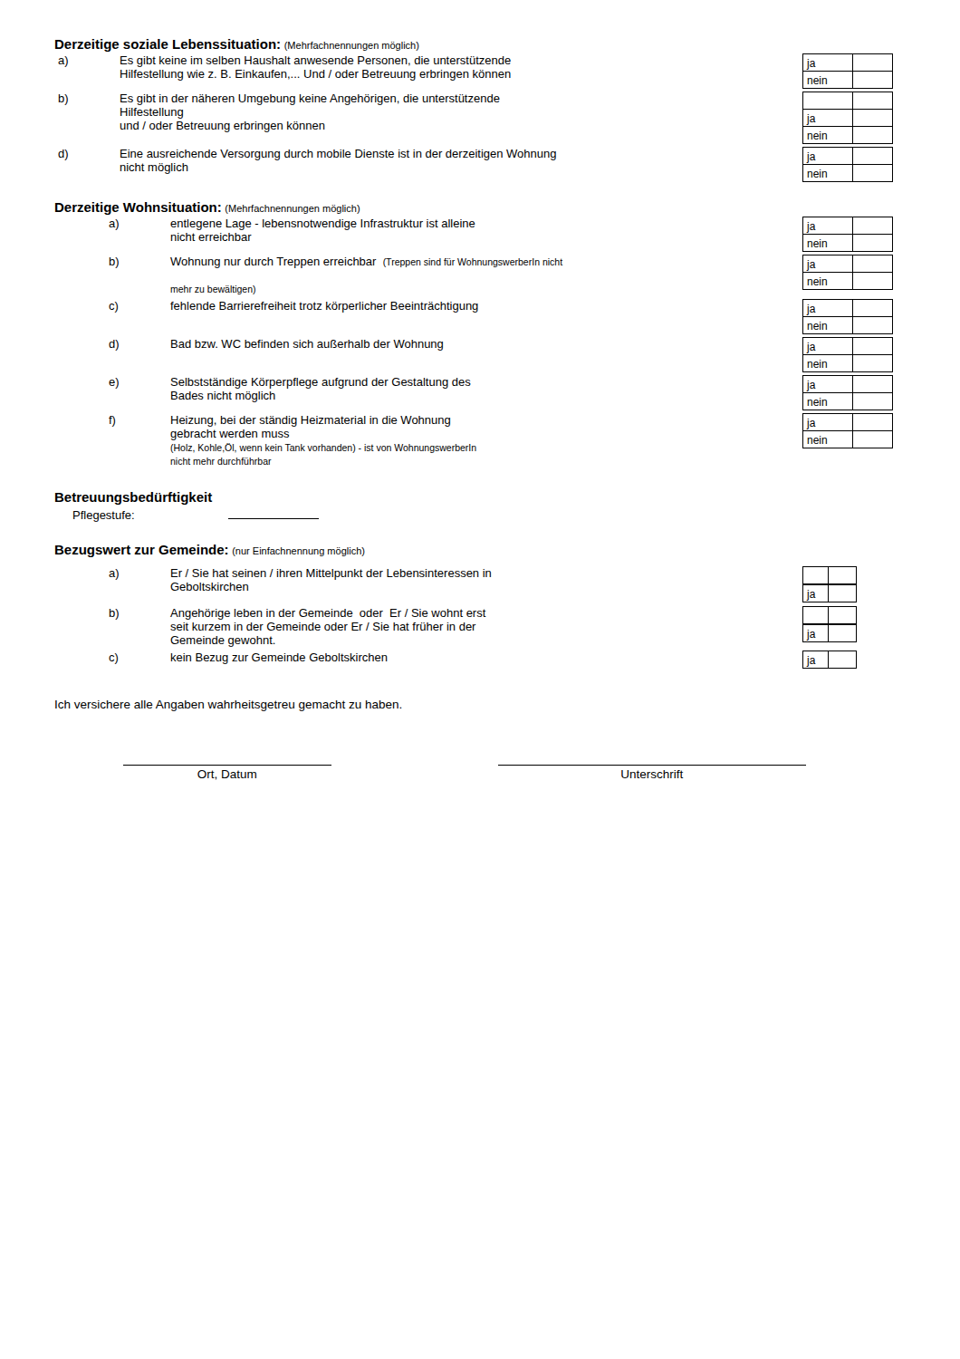Derzeitige soziale Lebenssituation:
(Mehrfachnennungen möglich)
| a) | Es gibt keine im selben Haushalt anwesende Personen, die unterstützende Hilfestellung wie z. B. Einkaufen,... Und / oder Betreuung erbringen können | ja nein |
| b) | Es gibt in der näheren Umgebung keine Angehörigen, die unterstützende Hilfestellung und / oder Betreuung erbringen können | ja nein |
| d) | Eine ausreichende Versorgung durch mobile Dienste ist in der derzeitigen Wohnung nicht möglich | ja nein |
Derzeitige Wohnsituation:
(Mehrfachnennungen möglich)
| a) | entlegene Lage - lebensnotwendige Infrastruktur ist alleine nicht erreichbar | ja nein |
| b) | Wohnung nur durch Treppen erreichbar (Treppen sind für WohnungswerberIn nicht mehr zu bewältigen) | ja nein |
| c) | fehlende Barrierefreiheit trotz körperlicher Beeinträchtigung | ja nein |
| d) | Bad bzw. WC befinden sich außerhalb der Wohnung | ja nein |
| e) | Selbstständige Körperpflege aufgrund der Gestaltung des Bades nicht möglich | ja nein |
| f) | Heizung, bei der ständig Heizmaterial in die Wohnung gebracht werden muss (Holz, Kohle,Öl, wenn kein Tank vorhanden) - ist von WohnungswerberIn nicht mehr durchführbar | ja nein |
Betreuungsbedürftigkeit
Pflegestufe:
Bezugswert zur Gemeinde:
(nur Einfachnennung möglich)
| a) | Er / Sie hat seinen / ihren Mittelpunkt der Lebensinteressen in Geboltskirchen | ja |
| b) | Angehörige leben in der Gemeinde oder Er / Sie wohnt erst seit kurzem in der Gemeinde oder Er / Sie hat früher in der Gemeinde gewohnt. | ja |
| c) | kein Bezug zur Gemeinde Geboltskirchen | ja |
Ich versichere alle Angaben wahrheitsgetreu gemacht zu haben.
| Ort, Datum | Unterschrift |